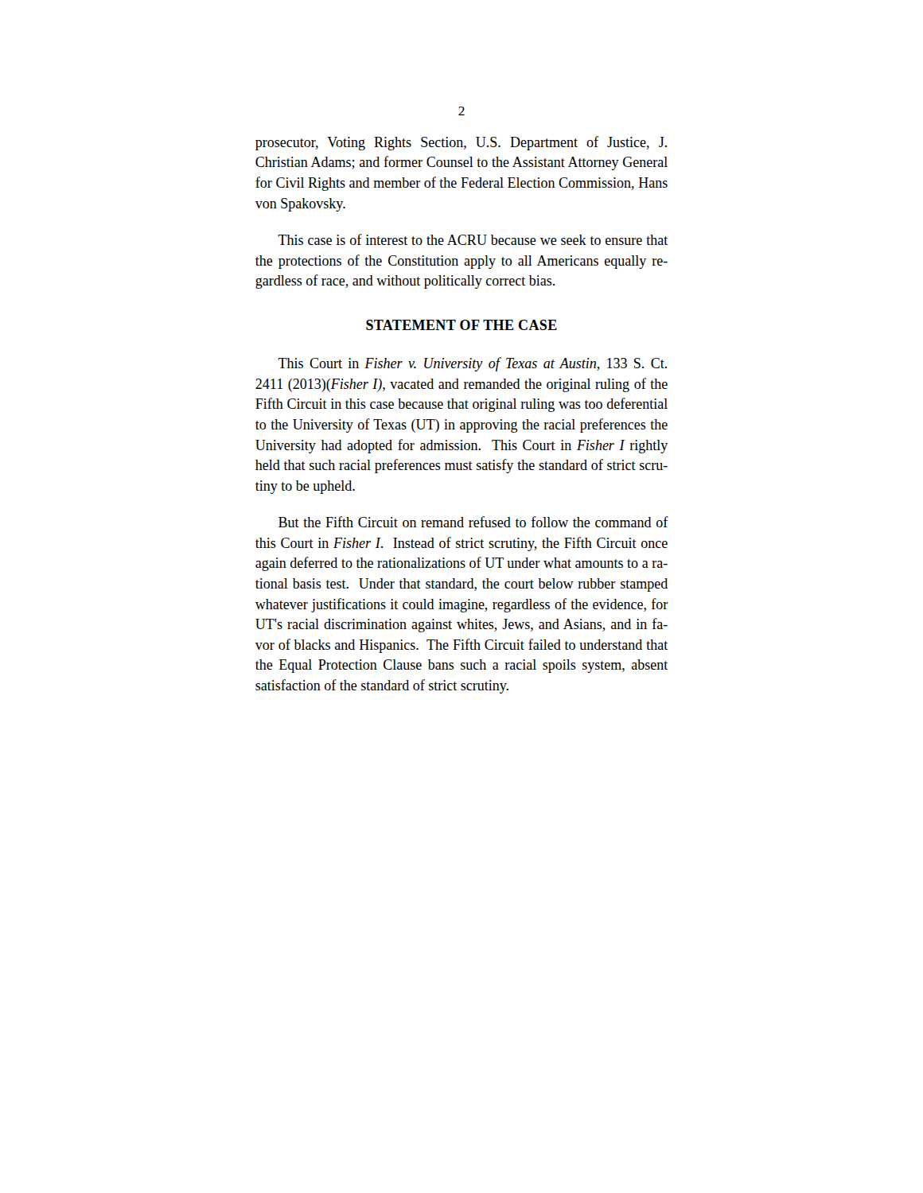2
prosecutor, Voting Rights Section, U.S. Department of Justice, J. Christian Adams; and former Counsel to the Assistant Attorney General for Civil Rights and member of the Federal Election Commission, Hans von Spakovsky.
This case is of interest to the ACRU because we seek to ensure that the protections of the Constitution apply to all Americans equally regardless of race, and without politically correct bias.
STATEMENT OF THE CASE
This Court in Fisher v. University of Texas at Austin, 133 S. Ct. 2411 (2013)(Fisher I), vacated and remanded the original ruling of the Fifth Circuit in this case because that original ruling was too deferential to the University of Texas (UT) in approving the racial preferences the University had adopted for admission. This Court in Fisher I rightly held that such racial preferences must satisfy the standard of strict scrutiny to be upheld.
But the Fifth Circuit on remand refused to follow the command of this Court in Fisher I. Instead of strict scrutiny, the Fifth Circuit once again deferred to the rationalizations of UT under what amounts to a rational basis test. Under that standard, the court below rubber stamped whatever justifications it could imagine, regardless of the evidence, for UT's racial discrimination against whites, Jews, and Asians, and in favor of blacks and Hispanics. The Fifth Circuit failed to understand that the Equal Protection Clause bans such a racial spoils system, absent satisfaction of the standard of strict scrutiny.